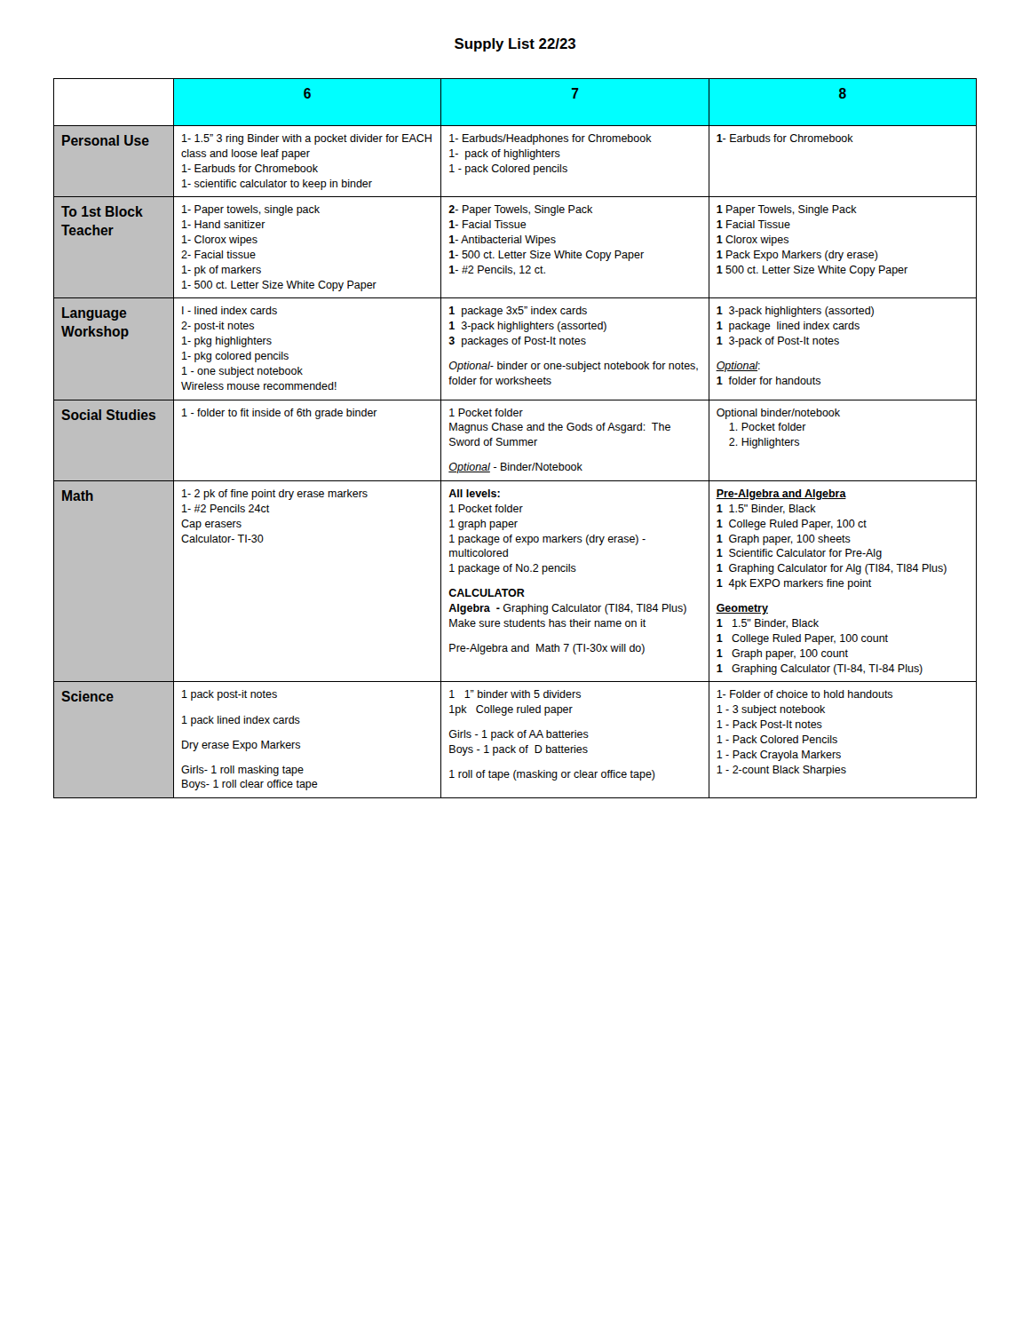Supply List 22/23
| | 6 | 7 | 8 |
| --- | --- | --- | --- |
| Personal Use | 1- 1.5” 3 ring Binder with a pocket divider for EACH class and loose leaf paper 1- Earbuds for Chromebook 1- scientific calculator to keep in binder | 1- Earbuds/Headphones for Chromebook 1- pack of highlighters 1 - pack Colored pencils | 1 - Earbuds for Chromebook |
| To 1st Block Teacher | 1- Paper towels, single pack 1- Hand sanitizer 1- Clorox wipes 2- Facial tissue 1- pk of markers 1- 500 ct. Letter Size White Copy Paper | 2 - Paper Towels, Single Pack 1 - Facial Tissue 1 - Antibacterial Wipes 1 - 500 ct. Letter Size White Copy Paper 1 - #2 Pencils, 12 ct. | 1 Paper Towels, Single Pack 1 Facial Tissue 1 Clorox wipes 1 Pack Expo Markers (dry erase) 1 500 ct. Letter Size White Copy Paper |
| Language Workshop | I - lined index cards 2- post-it notes 1- pkg highlighters 1- pkg colored pencils 1 - one subject notebook Wireless mouse recommended! | 1 package 3x5” index cards 1 3-pack highlighters (assorted) 3 packages of Post-It notes Optional - binder or one-subject notebook for notes, folder for worksheets | 1 3-pack highlighters (assorted) 1 package lined index cards 1 3-pack of Post-It notes Optional : 1 folder for handouts |
| Social Studies | 1 - folder to fit inside of 6th grade binder | 1 Pocket folder Magnus Chase and the Gods of Asgard: The Sword of Summer Optional - Binder/Notebook | Optional binder/notebook Pocket folder Highlighters |
| Math | 1- 2 pk of fine point dry erase markers 1- #2 Pencils 24ct Cap erasers Calculator- TI-30 | All levels: 1 Pocket folder 1 graph paper 1 package of expo markers (dry erase) -multicolored 1 package of No.2 pencils CALCULATOR Algebra - Graphing Calculator (TI84, TI84 Plus) Make sure students has their name on it Pre-Algebra and Math 7 (TI-30x will do) | Pre-Algebra and Algebra 1 1.5" Binder, Black 1 College Ruled Paper, 100 ct 1 Graph paper, 100 sheets 1 Scientific Calculator for Pre-Alg 1 Graphing Calculator for Alg (TI84, TI84 Plus) 1 4pk EXPO markers fine point Geometry 1 1.5" Binder, Black 1 College Ruled Paper, 100 count 1 Graph paper, 100 count 1 Graphing Calculator (TI-84, TI-84 Plus) |
| Science | 1 pack post-it notes 1 pack lined index cards Dry erase Expo Markers Girls- 1 roll masking tape Boys- 1 roll clear office tape | 1 1” binder with 5 dividers 1pk College ruled paper Girls - 1 pack of AA batteries Boys - 1 pack of D batteries 1 roll of tape (masking or clear office tape) | 1- Folder of choice to hold handouts 1 - 3 subject notebook 1 - Pack Post-It notes 1 - Pack Colored Pencils 1 - Pack Crayola Markers 1 - 2-count Black Sharpies |